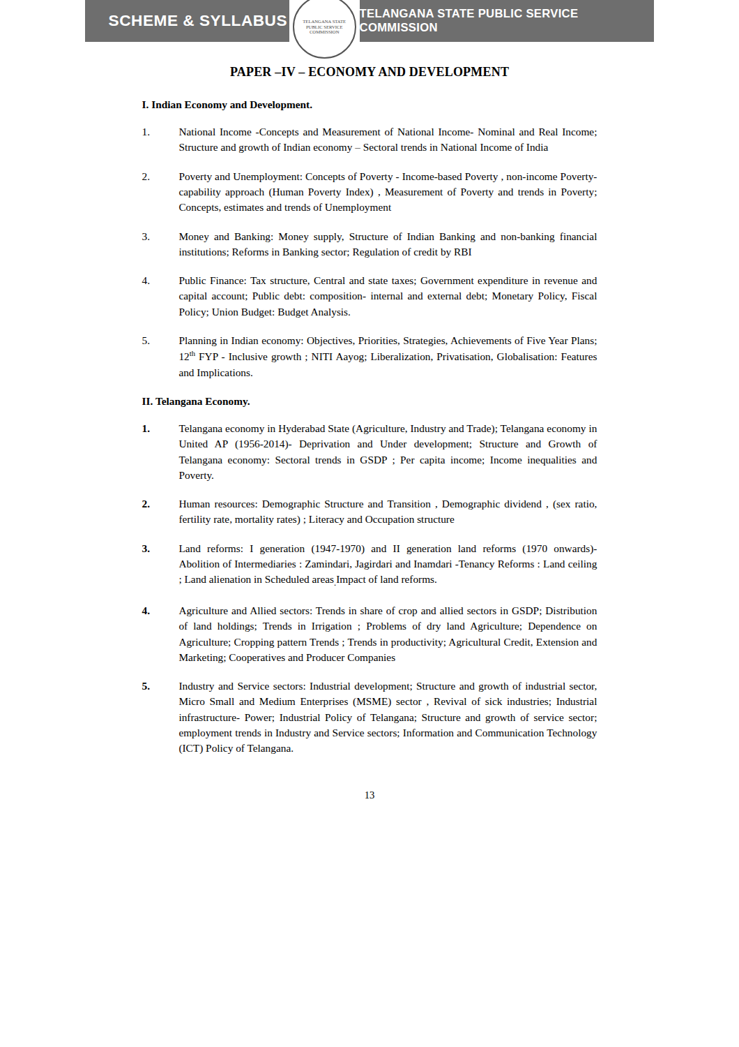SCHEME & SYLLABUS
TELANGANA STATE PUBLIC SERVICE COMMISSION
TELANGANA STATE PUBLIC SERVICE COMMISSION
PAPER –IV – ECONOMY AND DEVELOPMENT
I. Indian Economy and Development.
1. National Income -Concepts and Measurement of National Income- Nominal and Real Income; Structure and growth of Indian economy – Sectoral trends in National Income of India
2. Poverty and Unemployment: Concepts of Poverty - Income-based Poverty , non-income Poverty- capability approach (Human Poverty Index) , Measurement of Poverty and trends in Poverty; Concepts, estimates and trends of Unemployment
3. Money and Banking: Money supply, Structure of Indian Banking and non-banking financial institutions; Reforms in Banking sector; Regulation of credit by RBI
4. Public Finance: Tax structure, Central and state taxes; Government expenditure in revenue and capital account; Public debt: composition- internal and external debt; Monetary Policy, Fiscal Policy; Union Budget: Budget Analysis.
5. Planning in Indian economy: Objectives, Priorities, Strategies, Achievements of Five Year Plans; 12th FYP - Inclusive growth ; NITI Aayog; Liberalization, Privatisation, Globalisation: Features and Implications.
II. Telangana Economy.
1. Telangana economy in Hyderabad State (Agriculture, Industry and Trade); Telangana economy in United AP (1956-2014)- Deprivation and Under development; Structure and Growth of Telangana economy: Sectoral trends in GSDP ; Per capita income; Income inequalities and Poverty.
2. Human resources: Demographic Structure and Transition , Demographic dividend , (sex ratio, fertility rate, mortality rates) ; Literacy and Occupation structure
3. Land reforms: I generation (1947-1970) and II generation land reforms (1970 onwards)- Abolition of Intermediaries : Zamindari, Jagirdari and Inamdari -Tenancy Reforms : Land ceiling ; Land alienation in Scheduled areas.Impact of land reforms.
4. Agriculture and Allied sectors: Trends in share of crop and allied sectors in GSDP; Distribution of land holdings; Trends in Irrigation ; Problems of dry land Agriculture; Dependence on Agriculture; Cropping pattern Trends ; Trends in productivity; Agricultural Credit, Extension and Marketing; Cooperatives and Producer Companies
5. Industry and Service sectors: Industrial development; Structure and growth of industrial sector, Micro Small and Medium Enterprises (MSME) sector , Revival of sick industries; Industrial infrastructure- Power; Industrial Policy of Telangana; Structure and growth of service sector; employment trends in Industry and Service sectors; Information and Communication Technology (ICT) Policy of Telangana.
13